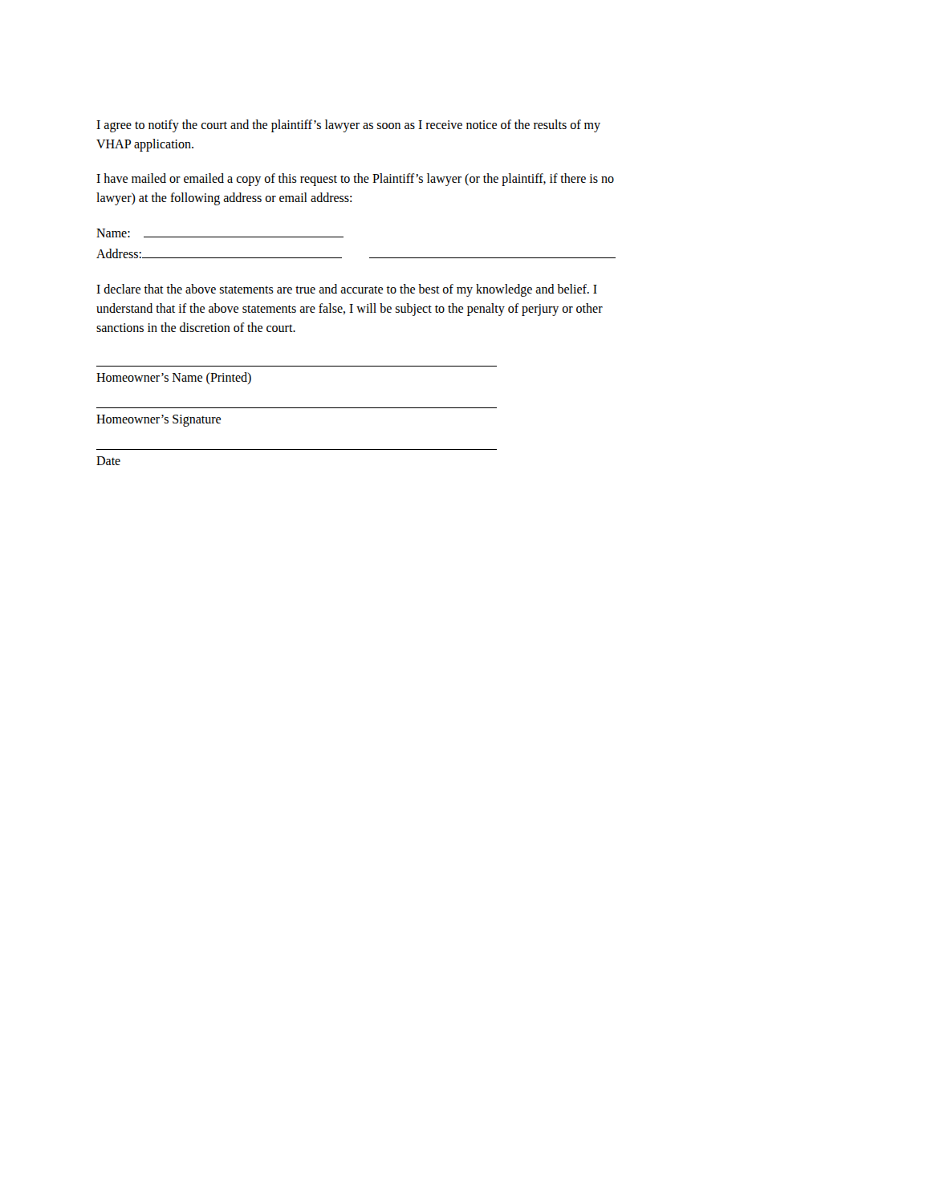I agree to notify the court and the plaintiff’s lawyer as soon as I receive notice of the results of my VHAP application.
I have mailed or emailed a copy of this request to the Plaintiff’s lawyer (or the plaintiff, if there is no lawyer) at the following address or email address:
Name:
Address:
I declare that the above statements are true and accurate to the best of my knowledge and belief. I understand that if the above statements are false, I will be subject to the penalty of perjury or other sanctions in the discretion of the court.
Homeowner’s Name (Printed)
Homeowner’s Signature
Date